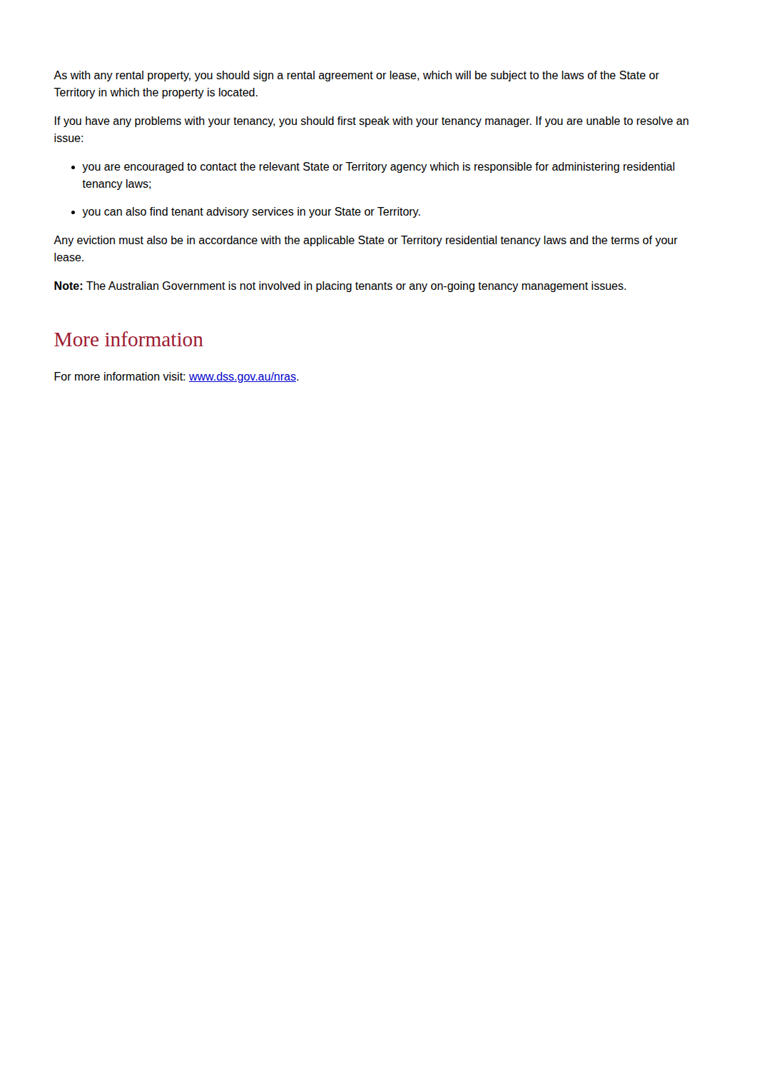As with any rental property, you should sign a rental agreement or lease, which will be subject to the laws of the State or Territory in which the property is located.
If you have any problems with your tenancy, you should first speak with your tenancy manager. If you are unable to resolve an issue:
you are encouraged to contact the relevant State or Territory agency which is responsible for administering residential tenancy laws;
you can also find tenant advisory services in your State or Territory.
Any eviction must also be in accordance with the applicable State or Territory residential tenancy laws and the terms of your lease.
Note: The Australian Government is not involved in placing tenants or any on-going tenancy management issues.
More information
For more information visit: www.dss.gov.au/nras.